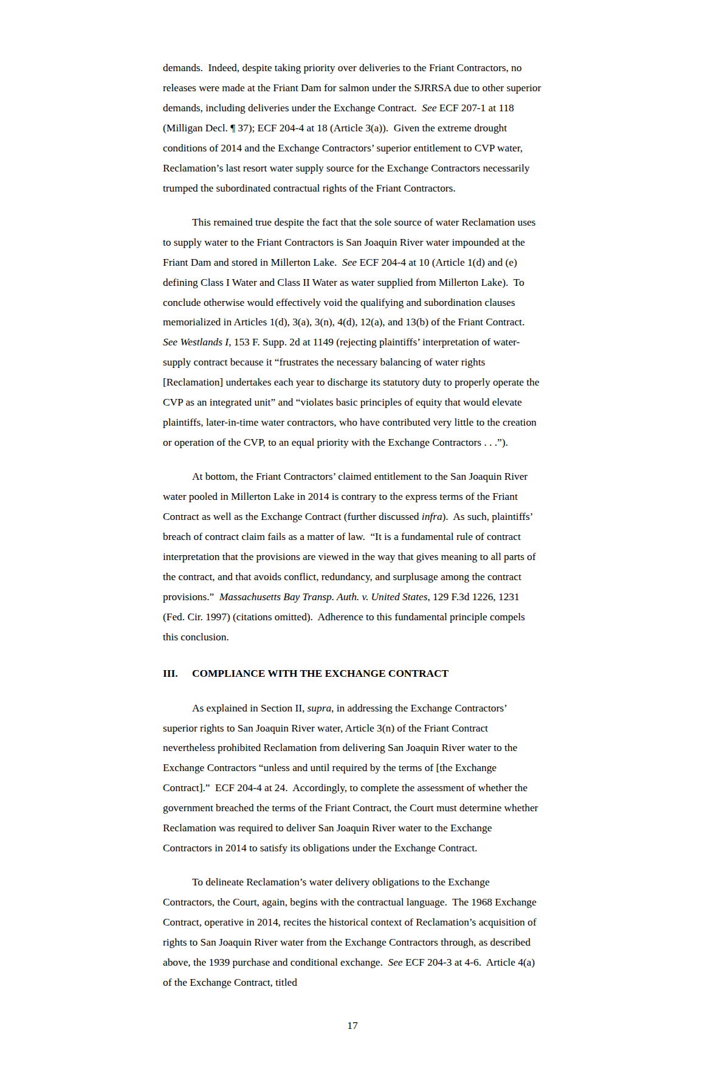demands. Indeed, despite taking priority over deliveries to the Friant Contractors, no releases were made at the Friant Dam for salmon under the SJRRSA due to other superior demands, including deliveries under the Exchange Contract. See ECF 207-1 at 118 (Milligan Decl. ¶ 37); ECF 204-4 at 18 (Article 3(a)). Given the extreme drought conditions of 2014 and the Exchange Contractors’ superior entitlement to CVP water, Reclamation’s last resort water supply source for the Exchange Contractors necessarily trumped the subordinated contractual rights of the Friant Contractors.
This remained true despite the fact that the sole source of water Reclamation uses to supply water to the Friant Contractors is San Joaquin River water impounded at the Friant Dam and stored in Millerton Lake. See ECF 204-4 at 10 (Article 1(d) and (e) defining Class I Water and Class II Water as water supplied from Millerton Lake). To conclude otherwise would effectively void the qualifying and subordination clauses memorialized in Articles 1(d), 3(a), 3(n), 4(d), 12(a), and 13(b) of the Friant Contract. See Westlands I, 153 F. Supp. 2d at 1149 (rejecting plaintiffs’ interpretation of water-supply contract because it “frustrates the necessary balancing of water rights [Reclamation] undertakes each year to discharge its statutory duty to properly operate the CVP as an integrated unit” and “violates basic principles of equity that would elevate plaintiffs, later-in-time water contractors, who have contributed very little to the creation or operation of the CVP, to an equal priority with the Exchange Contractors . . .”).
At bottom, the Friant Contractors’ claimed entitlement to the San Joaquin River water pooled in Millerton Lake in 2014 is contrary to the express terms of the Friant Contract as well as the Exchange Contract (further discussed infra). As such, plaintiffs’ breach of contract claim fails as a matter of law. “It is a fundamental rule of contract interpretation that the provisions are viewed in the way that gives meaning to all parts of the contract, and that avoids conflict, redundancy, and surplusage among the contract provisions.” Massachusetts Bay Transp. Auth. v. United States, 129 F.3d 1226, 1231 (Fed. Cir. 1997) (citations omitted). Adherence to this fundamental principle compels this conclusion.
III. COMPLIANCE WITH THE EXCHANGE CONTRACT
As explained in Section II, supra, in addressing the Exchange Contractors’ superior rights to San Joaquin River water, Article 3(n) of the Friant Contract nevertheless prohibited Reclamation from delivering San Joaquin River water to the Exchange Contractors “unless and until required by the terms of [the Exchange Contract].” ECF 204-4 at 24. Accordingly, to complete the assessment of whether the government breached the terms of the Friant Contract, the Court must determine whether Reclamation was required to deliver San Joaquin River water to the Exchange Contractors in 2014 to satisfy its obligations under the Exchange Contract.
To delineate Reclamation’s water delivery obligations to the Exchange Contractors, the Court, again, begins with the contractual language. The 1968 Exchange Contract, operative in 2014, recites the historical context of Reclamation’s acquisition of rights to San Joaquin River water from the Exchange Contractors through, as described above, the 1939 purchase and conditional exchange. See ECF 204-3 at 4-6. Article 4(a) of the Exchange Contract, titled
17